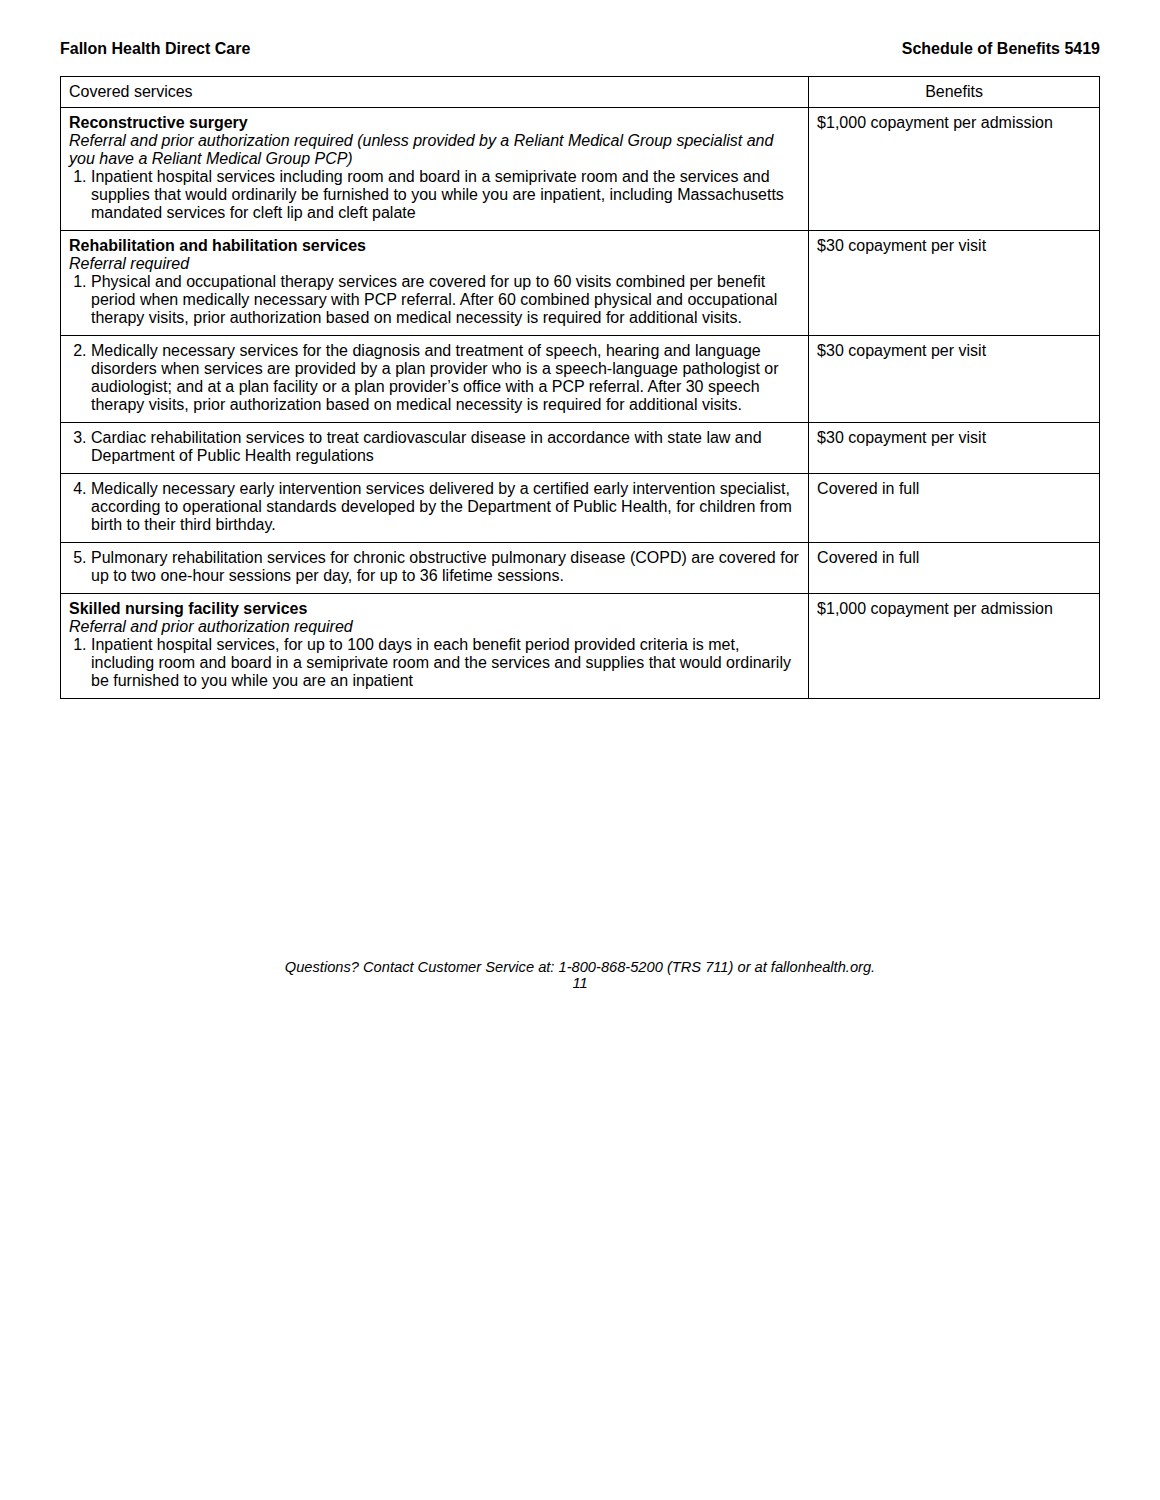Fallon Health Direct Care
Schedule of Benefits 5419
| Covered services | Benefits |
| --- | --- |
| Reconstructive surgery Referral and prior authorization required (unless provided by a Reliant Medical Group specialist and you have a Reliant Medical Group PCP) Inpatient hospital services including room and board in a semiprivate room and the services and supplies that would ordinarily be furnished to you while you are inpatient, including Massachusetts mandated services for cleft lip and cleft palate | $1,000 copayment per admission |
| Rehabilitation and habilitation services Referral required Physical and occupational therapy services are covered for up to 60 visits combined per benefit period when medically necessary with PCP referral. After 60 combined physical and occupational therapy visits, prior authorization based on medical necessity is required for additional visits. | $30 copayment per visit |
| Medically necessary services for the diagnosis and treatment of speech, hearing and language disorders when services are provided by a plan provider who is a speech-language pathologist or audiologist; and at a plan facility or a plan provider’s office with a PCP referral. After 30 speech therapy visits, prior authorization based on medical necessity is required for additional visits. | $30 copayment per visit |
| Cardiac rehabilitation services to treat cardiovascular disease in accordance with state law and Department of Public Health regulations | $30 copayment per visit |
| Medically necessary early intervention services delivered by a certified early intervention specialist, according to operational standards developed by the Department of Public Health, for children from birth to their third birthday. | Covered in full |
| Pulmonary rehabilitation services for chronic obstructive pulmonary disease (COPD) are covered for up to two one-hour sessions per day, for up to 36 lifetime sessions. | Covered in full |
| Skilled nursing facility services Referral and prior authorization required Inpatient hospital services, for up to 100 days in each benefit period provided criteria is met, including room and board in a semiprivate room and the services and supplies that would ordinarily be furnished to you while you are an inpatient | $1,000 copayment per admission |
Questions? Contact Customer Service at: 1-800-868-5200 (TRS 711) or at fallonhealth.org.
11